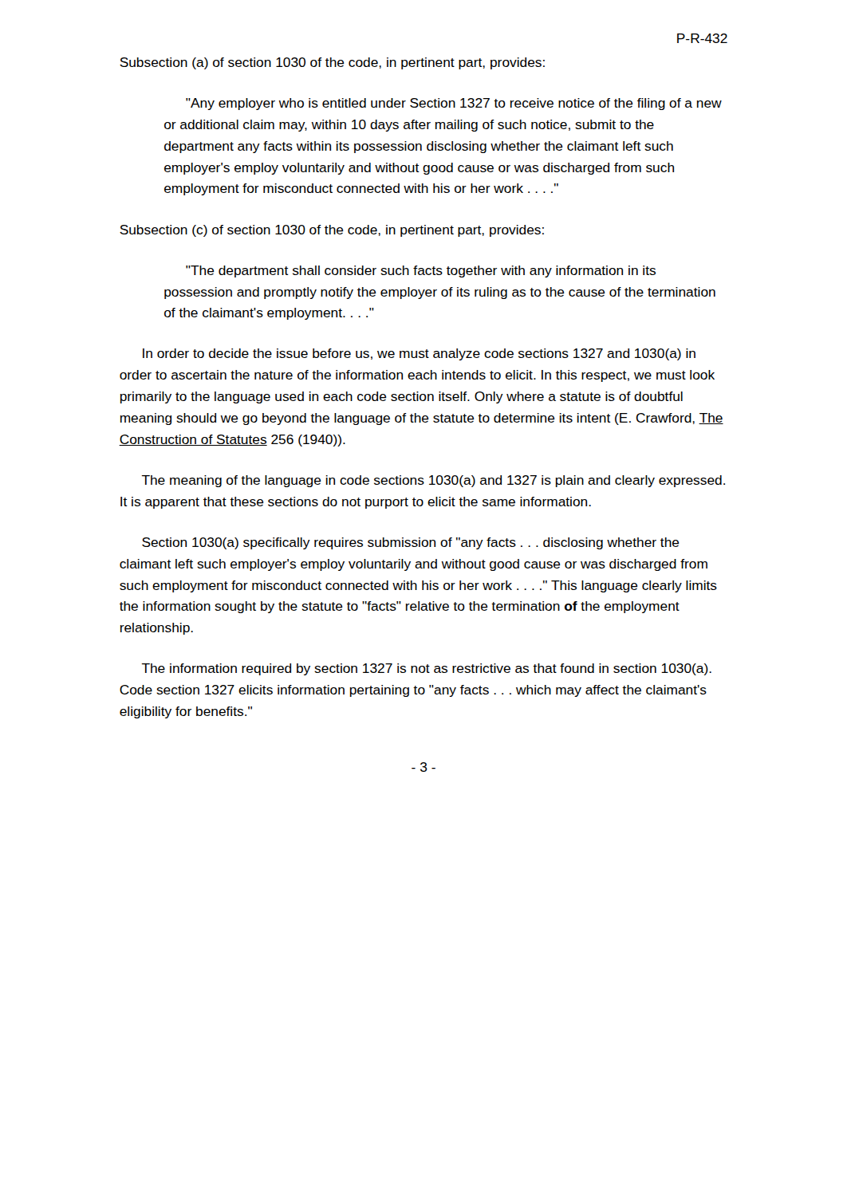P-R-432
Subsection (a) of section 1030 of the code, in pertinent part, provides:
"Any employer who is entitled under Section 1327 to receive notice of the filing of a new or additional claim may, within 10 days after mailing of such notice, submit to the department any facts within its possession disclosing whether the claimant left such employer's employ voluntarily and without good cause or was discharged from such employment for misconduct connected with his or her work . . . ."
Subsection (c) of section 1030 of the code, in pertinent part, provides:
"The department shall consider such facts together with any information in its possession and promptly notify the employer of its ruling as to the cause of the termination of the claimant's employment. . . ."
In order to decide the issue before us, we must analyze code sections 1327 and 1030(a) in order to ascertain the nature of the information each intends to elicit. In this respect, we must look primarily to the language used in each code section itself. Only where a statute is of doubtful meaning should we go beyond the language of the statute to determine its intent (E. Crawford, The Construction of Statutes 256 (1940)).
The meaning of the language in code sections 1030(a) and 1327 is plain and clearly expressed. It is apparent that these sections do not purport to elicit the same information.
Section 1030(a) specifically requires submission of "any facts . . . disclosing whether the claimant left such employer's employ voluntarily and without good cause or was discharged from such employment for misconduct connected with his or her work . . . ." This language clearly limits the information sought by the statute to "facts" relative to the termination of the employment relationship.
The information required by section 1327 is not as restrictive as that found in section 1030(a). Code section 1327 elicits information pertaining to "any facts . . . which may affect the claimant's eligibility for benefits."
- 3 -